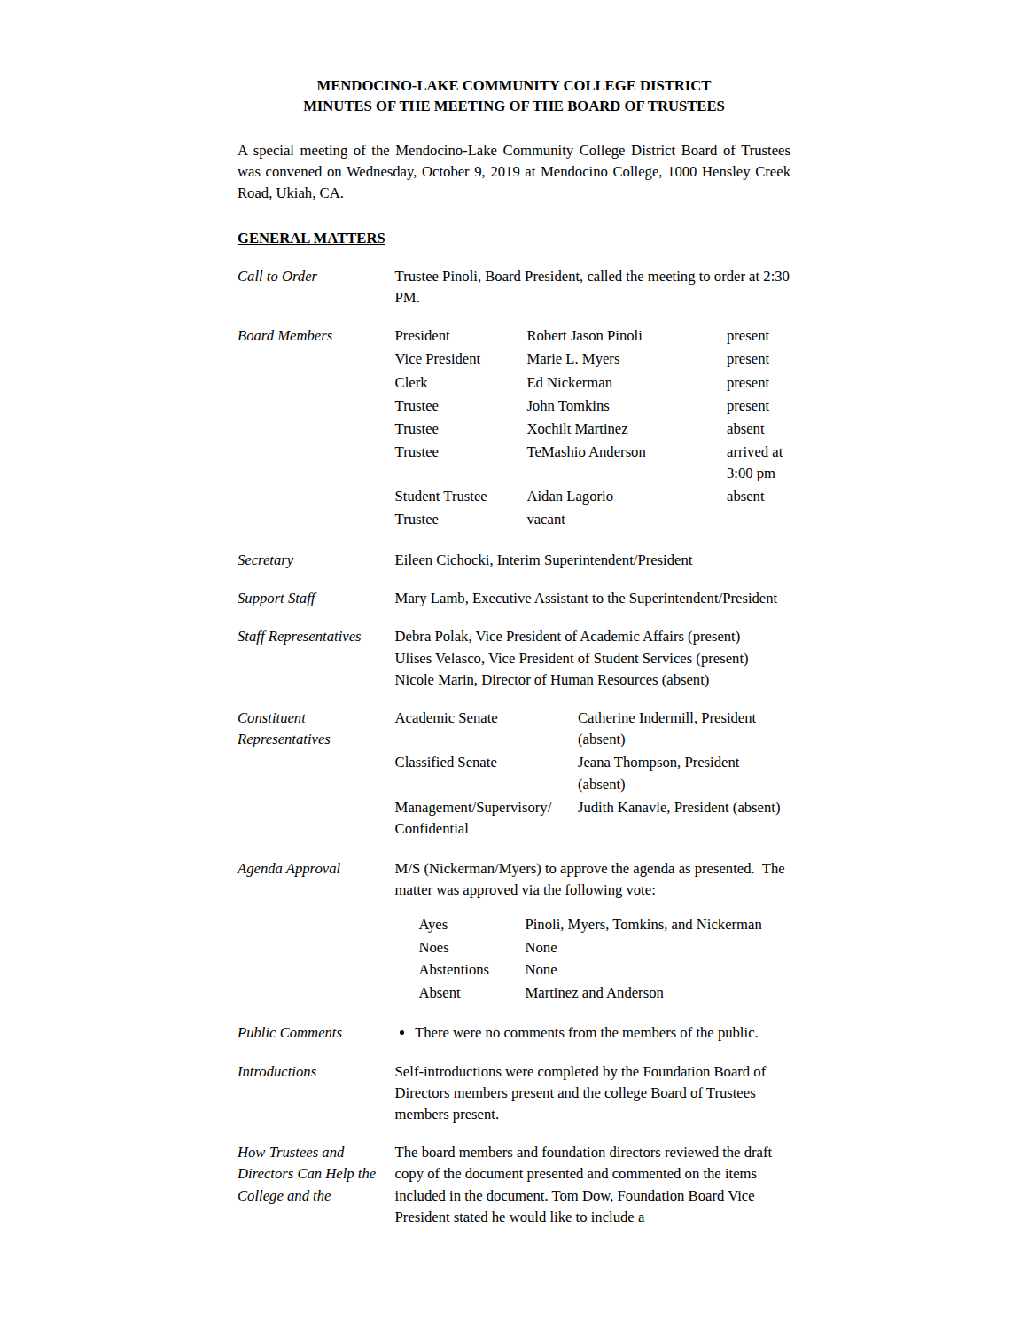MENDOCINO-LAKE COMMUNITY COLLEGE DISTRICT
MINUTES OF THE MEETING OF THE BOARD OF TRUSTEES
A special meeting of the Mendocino-Lake Community College District Board of Trustees was convened on Wednesday, October 9, 2019 at Mendocino College, 1000 Hensley Creek Road, Ukiah, CA.
GENERAL MATTERS
| Call to Order | Trustee Pinoli, Board President, called the meeting to order at 2:30 PM. |
| Board Members | / President / Robert Jason Pinoli / present / / Vice President / Marie L. Myers / present / / Clerk / Ed Nickerman / present / / Trustee / John Tomkins / present / / Trustee / Xochilt Martinez / absent / / Trustee / TeMashio Anderson / arrived at 3:00 pm / / Student Trustee / Aidan Lagorio / absent / / Trustee / vacant / / |
| Secretary | Eileen Cichocki, Interim Superintendent/President |
| Support Staff | Mary Lamb, Executive Assistant to the Superintendent/President |
| Staff Representatives | Debra Polak, Vice President of Academic Affairs (present) Ulises Velasco, Vice President of Student Services (present) Nicole Marin, Director of Human Resources (absent) |
| Constituent Representatives | / Academic Senate / Catherine Indermill, President (absent) / / Classified Senate / Jeana Thompson, President (absent) / / Management/Supervisory/ Confidential / Judith Kanavle, President (absent) / |
| Agenda Approval | M/S (Nickerman/Myers) to approve the agenda as presented. The matter was approved via the following vote: / Ayes / Pinoli, Myers, Tomkins, and Nickerman / / Noes / None / / Abstentions / None / / Absent / Martinez and Anderson / |
| Public Comments | There were no comments from the members of the public. |
| Introductions | Self-introductions were completed by the Foundation Board of Directors members present and the college Board of Trustees members present. |
| How Trustees and Directors Can Help the College and the | The board members and foundation directors reviewed the draft copy of the document presented and commented on the items included in the document. Tom Dow, Foundation Board Vice President stated he would like to include a |